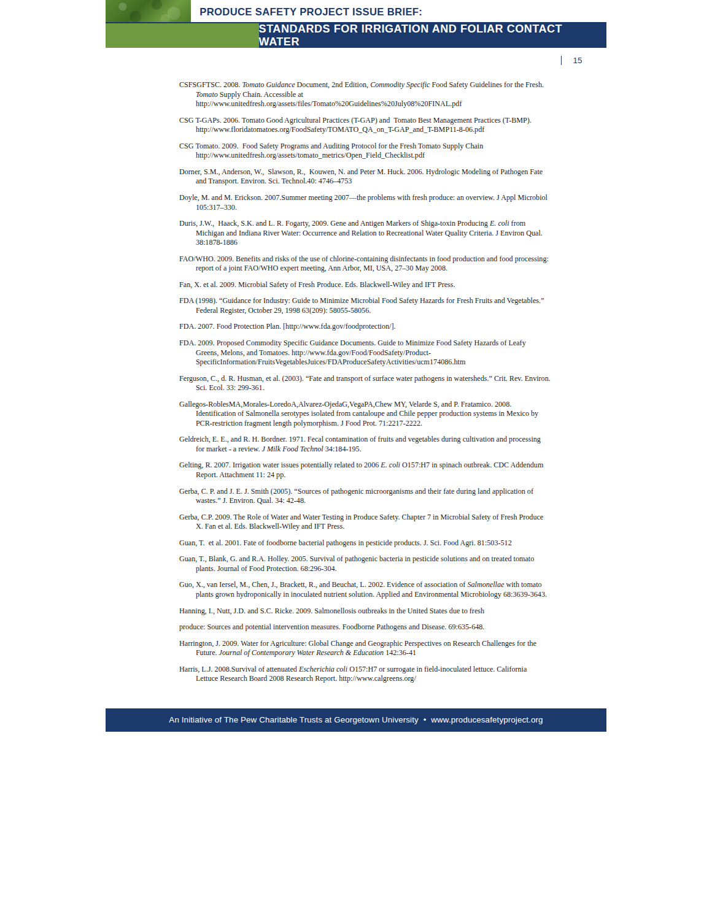Produce Safety Project Issue Brief:
Standards for Irrigation and Foliar Contact Water
15
CSFSGFTSC. 2008. Tomato Guidance Document, 2nd Edition, Commodity Specific Food Safety Guidelines for the Fresh. Tomato Supply Chain. Accessible at http://www.unitedfresh.org/assets/files/Tomato%20Guidelines%20July08%20FINAL.pdf
CSG T-GAPs. 2006. Tomato Good Agricultural Practices (T-GAP) and Tomato Best Management Practices (T-BMP). http://www.floridatomatoes.org/FoodSafety/TOMATO_QA_on_T-GAP_and_T-BMP11-8-06.pdf
CSG Tomato. 2009. Food Safety Programs and Auditing Protocol for the Fresh Tomato Supply Chain http://www.unitedfresh.org/assets/tomato_metrics/Open_Field_Checklist.pdf
Dorner, S.M., Anderson, W., Slawson, R., Kouwen, N. and Peter M. Huck. 2006. Hydrologic Modeling of Pathogen Fate and Transport. Environ. Sci. Technol.40: 4746–4753
Doyle, M. and M. Erickson. 2007.Summer meeting 2007—the problems with fresh produce: an overview. J Appl Microbiol 105:317–330.
Duris, J.W., Haack, S.K. and L. R. Fogarty, 2009. Gene and Antigen Markers of Shiga-toxin Producing E. coli from Michigan and Indiana River Water: Occurrence and Relation to Recreational Water Quality Criteria. J Environ Qual. 38:1878-1886
FAO/WHO. 2009. Benefits and risks of the use of chlorine-containing disinfectants in food production and food processing: report of a joint FAO/WHO expert meeting, Ann Arbor, MI, USA, 27–30 May 2008.
Fan, X. et al. 2009. Microbial Safety of Fresh Produce. Eds. Blackwell-Wiley and IFT Press.
FDA (1998). “Guidance for Industry: Guide to Minimize Microbial Food Safety Hazards for Fresh Fruits and Vegetables.” Federal Register, October 29, 1998 63(209): 58055-58056.
FDA. 2007. Food Protection Plan. [http://www.fda.gov/foodprotection/].
FDA. 2009. Proposed Commodity Specific Guidance Documents. Guide to Minimize Food Safety Hazards of Leafy Greens, Melons, and Tomatoes. http://www.fda.gov/Food/FoodSafety/Product-SpecificInformation/FruitsVegetablesJuices/FDAProduceSafetyActivities/ucm174086.htm
Ferguson, C., d. R. Husman, et al. (2003). “Fate and transport of surface water pathogens in watersheds.” Crit. Rev. Environ. Sci. Ecol. 33: 299-361.
Gallegos-RoblesMA,Morales-LoredoA,Alvarez-OjedaG,VegaPA,Chew MY, Velarde S, and P. Fratamico. 2008. Identification of Salmonella serotypes isolated from cantaloupe and Chile pepper production systems in Mexico by PCR-restriction fragment length polymorphism. J Food Prot. 71:2217-2222.
Geldreich, E. E., and R. H. Bordner. 1971. Fecal contamination of fruits and vegetables during cultivation and processing for market - a review. J Milk Food Technol 34:184-195.
Gelting, R. 2007. Irrigation water issues potentially related to 2006 E. coli O157:H7 in spinach outbreak. CDC Addendum Report. Attachment 11: 24 pp.
Gerba, C. P. and J. E. J. Smith (2005). “Sources of pathogenic microorganisms and their fate during land application of wastes.” J. Environ. Qual. 34: 42-48.
Gerba, C.P. 2009. The Role of Water and Water Testing in Produce Safety. Chapter 7 in Microbial Safety of Fresh Produce X. Fan et al. Eds. Blackwell-Wiley and IFT Press.
Guan, T. et al. 2001. Fate of foodborne bacterial pathogens in pesticide products. J. Sci. Food Agri. 81:503-512
Guan, T., Blank, G. and R.A. Holley. 2005. Survival of pathogenic bacteria in pesticide solutions and on treated tomato plants. Journal of Food Protection. 68:296-304.
Guo, X., van Iersel, M., Chen, J., Brackett, R., and Beuchat, L. 2002. Evidence of association of Salmonellae with tomato plants grown hydroponically in inoculated nutrient solution. Applied and Environmental Microbiology 68:3639-3643.
Hanning, I., Nutt, J.D. and S.C. Ricke. 2009. Salmonellosis outbreaks in the United States due to fresh
produce: Sources and potential intervention measures. Foodborne Pathogens and Disease. 69:635-648.
Harrington, J. 2009. Water for Agriculture: Global Change and Geographic Perspectives on Research Challenges for the Future. Journal of Contemporary Water Research & Education 142:36-41
Harris, L.J. 2008.Survival of attenuated Escherichia coli O157:H7 or surrogate in field-inoculated lettuce. California Lettuce Research Board 2008 Research Report. http://www.calgreens.org/
An Initiative of The Pew Charitable Trusts at Georgetown University • www.producesafetyproject.org